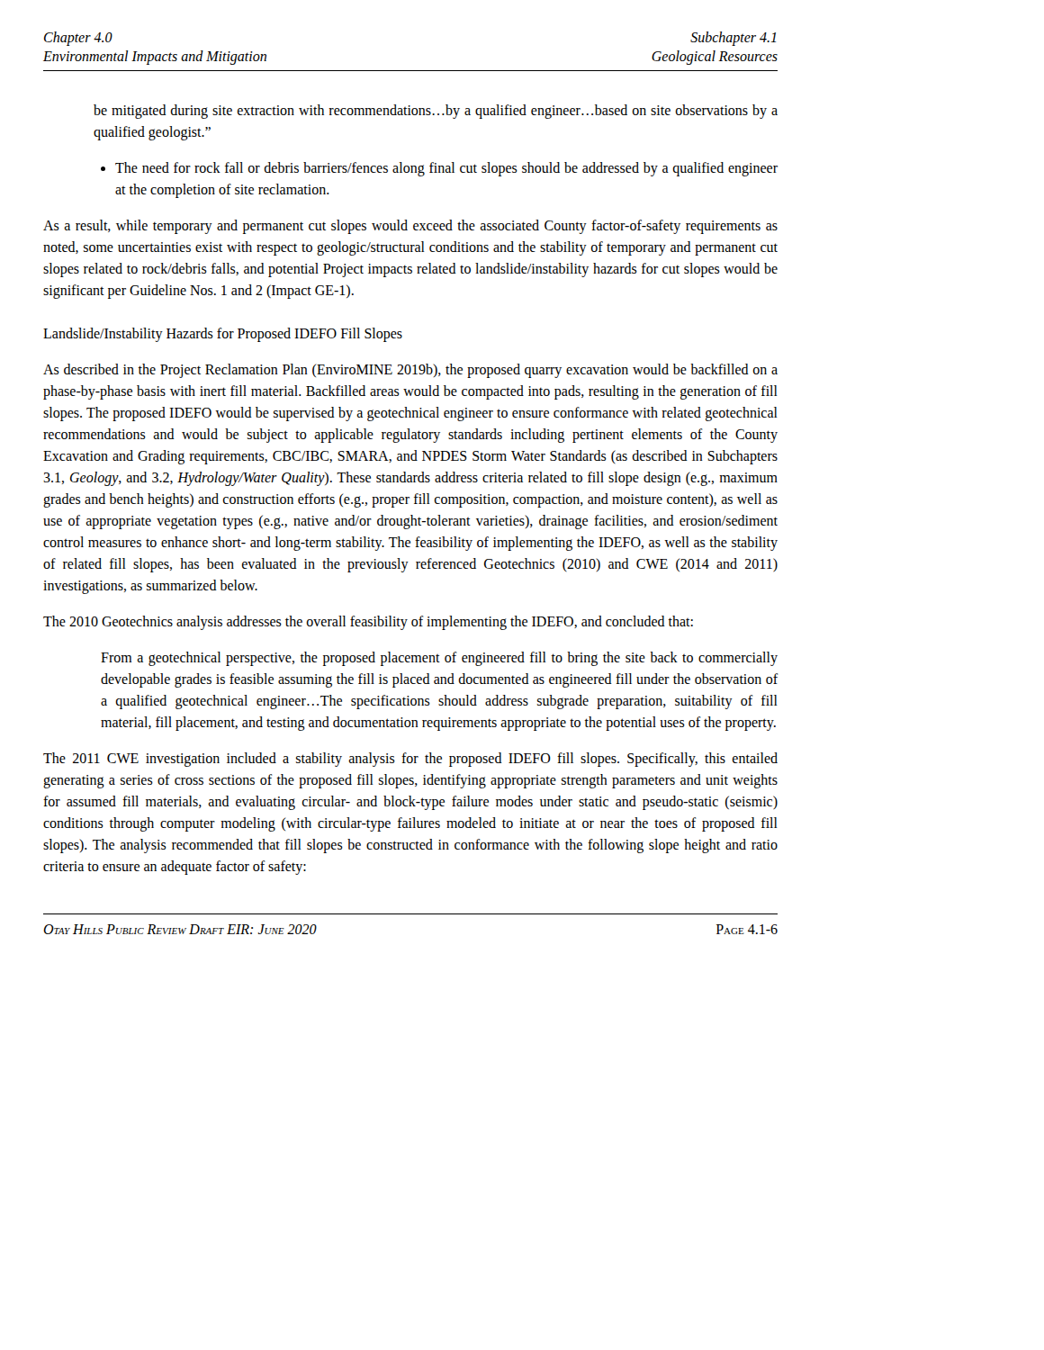Chapter 4.0
Environmental Impacts and Mitigation
Subchapter 4.1
Geological Resources
be mitigated during site extraction with recommendations…by a qualified engineer…based on site observations by a qualified geologist.”
The need for rock fall or debris barriers/fences along final cut slopes should be addressed by a qualified engineer at the completion of site reclamation.
As a result, while temporary and permanent cut slopes would exceed the associated County factor-of-safety requirements as noted, some uncertainties exist with respect to geologic/structural conditions and the stability of temporary and permanent cut slopes related to rock/debris falls, and potential Project impacts related to landslide/instability hazards for cut slopes would be significant per Guideline Nos. 1 and 2 (Impact GE-1).
Landslide/Instability Hazards for Proposed IDEFO Fill Slopes
As described in the Project Reclamation Plan (EnviroMINE 2019b), the proposed quarry excavation would be backfilled on a phase-by-phase basis with inert fill material. Backfilled areas would be compacted into pads, resulting in the generation of fill slopes. The proposed IDEFO would be supervised by a geotechnical engineer to ensure conformance with related geotechnical recommendations and would be subject to applicable regulatory standards including pertinent elements of the County Excavation and Grading requirements, CBC/IBC, SMARA, and NPDES Storm Water Standards (as described in Subchapters 3.1, Geology, and 3.2, Hydrology/Water Quality). These standards address criteria related to fill slope design (e.g., maximum grades and bench heights) and construction efforts (e.g., proper fill composition, compaction, and moisture content), as well as use of appropriate vegetation types (e.g., native and/or drought-tolerant varieties), drainage facilities, and erosion/sediment control measures to enhance short- and long-term stability. The feasibility of implementing the IDEFO, as well as the stability of related fill slopes, has been evaluated in the previously referenced Geotechnics (2010) and CWE (2014 and 2011) investigations, as summarized below.
The 2010 Geotechnics analysis addresses the overall feasibility of implementing the IDEFO, and concluded that:
From a geotechnical perspective, the proposed placement of engineered fill to bring the site back to commercially developable grades is feasible assuming the fill is placed and documented as engineered fill under the observation of a qualified geotechnical engineer…The specifications should address subgrade preparation, suitability of fill material, fill placement, and testing and documentation requirements appropriate to the potential uses of the property.
The 2011 CWE investigation included a stability analysis for the proposed IDEFO fill slopes. Specifically, this entailed generating a series of cross sections of the proposed fill slopes, identifying appropriate strength parameters and unit weights for assumed fill materials, and evaluating circular- and block-type failure modes under static and pseudo-static (seismic) conditions through computer modeling (with circular-type failures modeled to initiate at or near the toes of proposed fill slopes). The analysis recommended that fill slopes be constructed in conformance with the following slope height and ratio criteria to ensure an adequate factor of safety:
Otay Hills Public Review Draft EIR: June 2020
Page 4.1-6